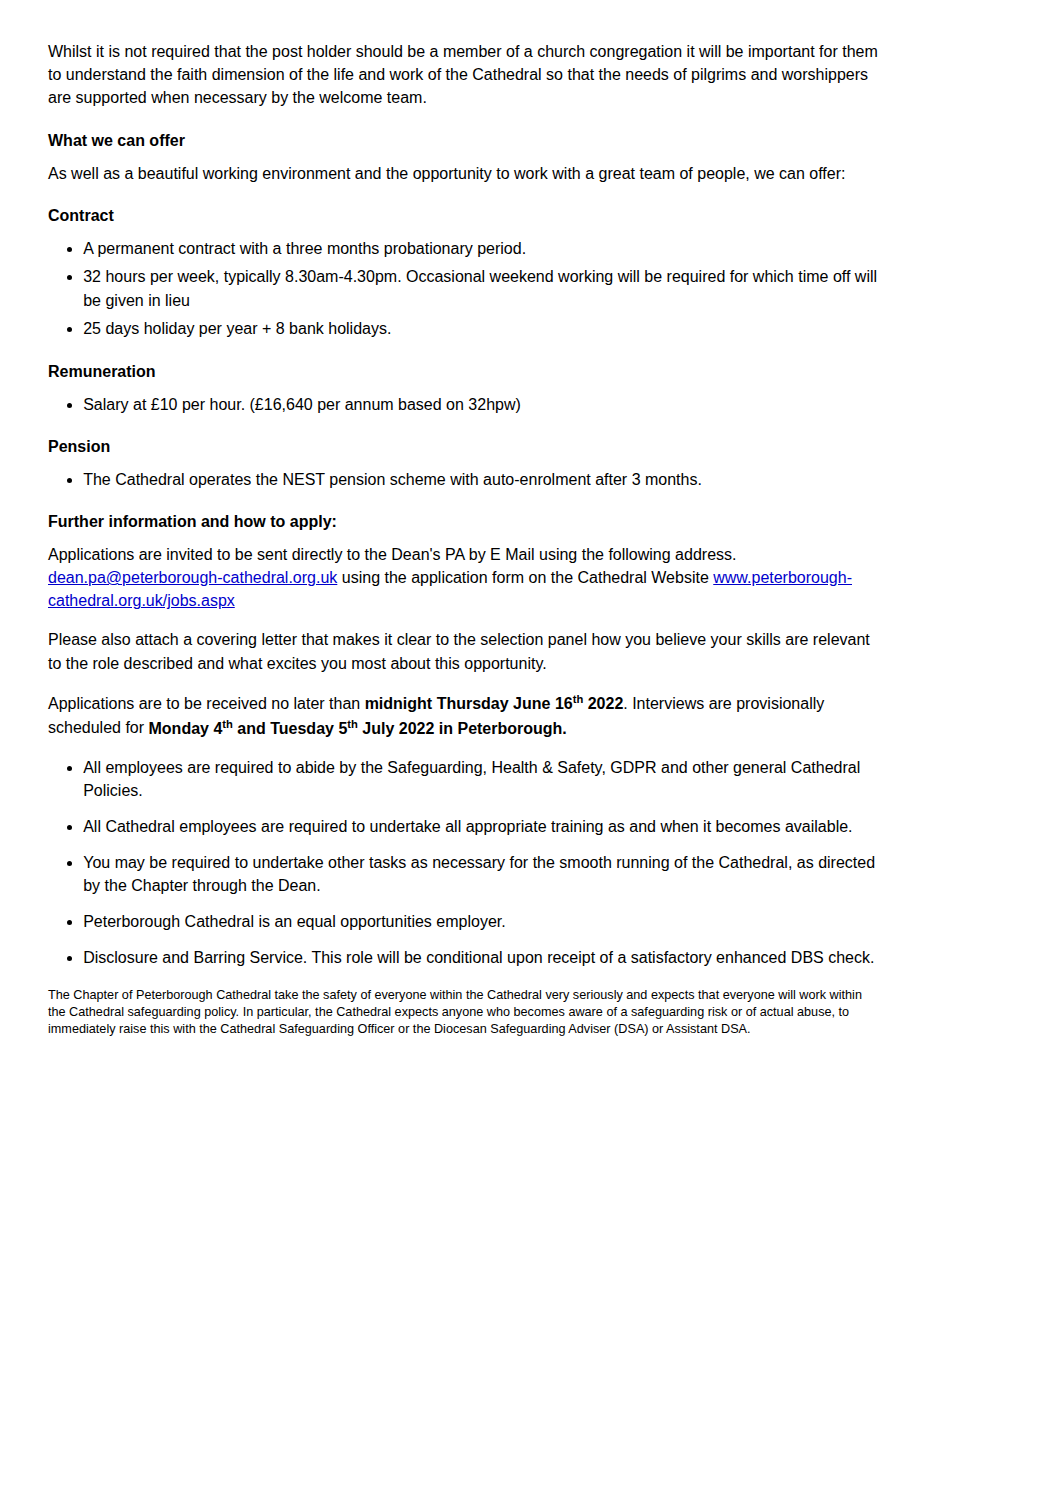Whilst it is not required that the post holder should be a member of a church congregation it will be important for them to understand the faith dimension of the life and work of the Cathedral so that the needs of pilgrims and worshippers are supported when necessary by the welcome team.
What we can offer
As well as a beautiful working environment and the opportunity to work with a great team of people, we can offer:
Contract
A permanent contract with a three months probationary period.
32 hours per week, typically 8.30am-4.30pm. Occasional weekend working will be required for which time off will be given in lieu
25 days holiday per year + 8 bank holidays.
Remuneration
Salary at £10 per hour. (£16,640 per annum based on 32hpw)
Pension
The Cathedral operates the NEST pension scheme with auto-enrolment after 3 months.
Further information and how to apply:
Applications are invited to be sent directly to the Dean's PA by E Mail using the following address. dean.pa@peterborough-cathedral.org.uk using the application form on the Cathedral Website www.peterborough-cathedral.org.uk/jobs.aspx
Please also attach a covering letter that makes it clear to the selection panel how you believe your skills are relevant to the role described and what excites you most about this opportunity.
Applications are to be received no later than midnight Thursday June 16th 2022. Interviews are provisionally scheduled for Monday 4th and Tuesday 5th July 2022 in Peterborough.
All employees are required to abide by the Safeguarding, Health & Safety, GDPR and other general Cathedral Policies.
All Cathedral employees are required to undertake all appropriate training as and when it becomes available.
You may be required to undertake other tasks as necessary for the smooth running of the Cathedral, as directed by the Chapter through the Dean.
Peterborough Cathedral is an equal opportunities employer.
Disclosure and Barring Service. This role will be conditional upon receipt of a satisfactory enhanced DBS check.
The Chapter of Peterborough Cathedral take the safety of everyone within the Cathedral very seriously and expects that everyone will work within the Cathedral safeguarding policy. In particular, the Cathedral expects anyone who becomes aware of a safeguarding risk or of actual abuse, to immediately raise this with the Cathedral Safeguarding Officer or the Diocesan Safeguarding Adviser (DSA) or Assistant DSA.